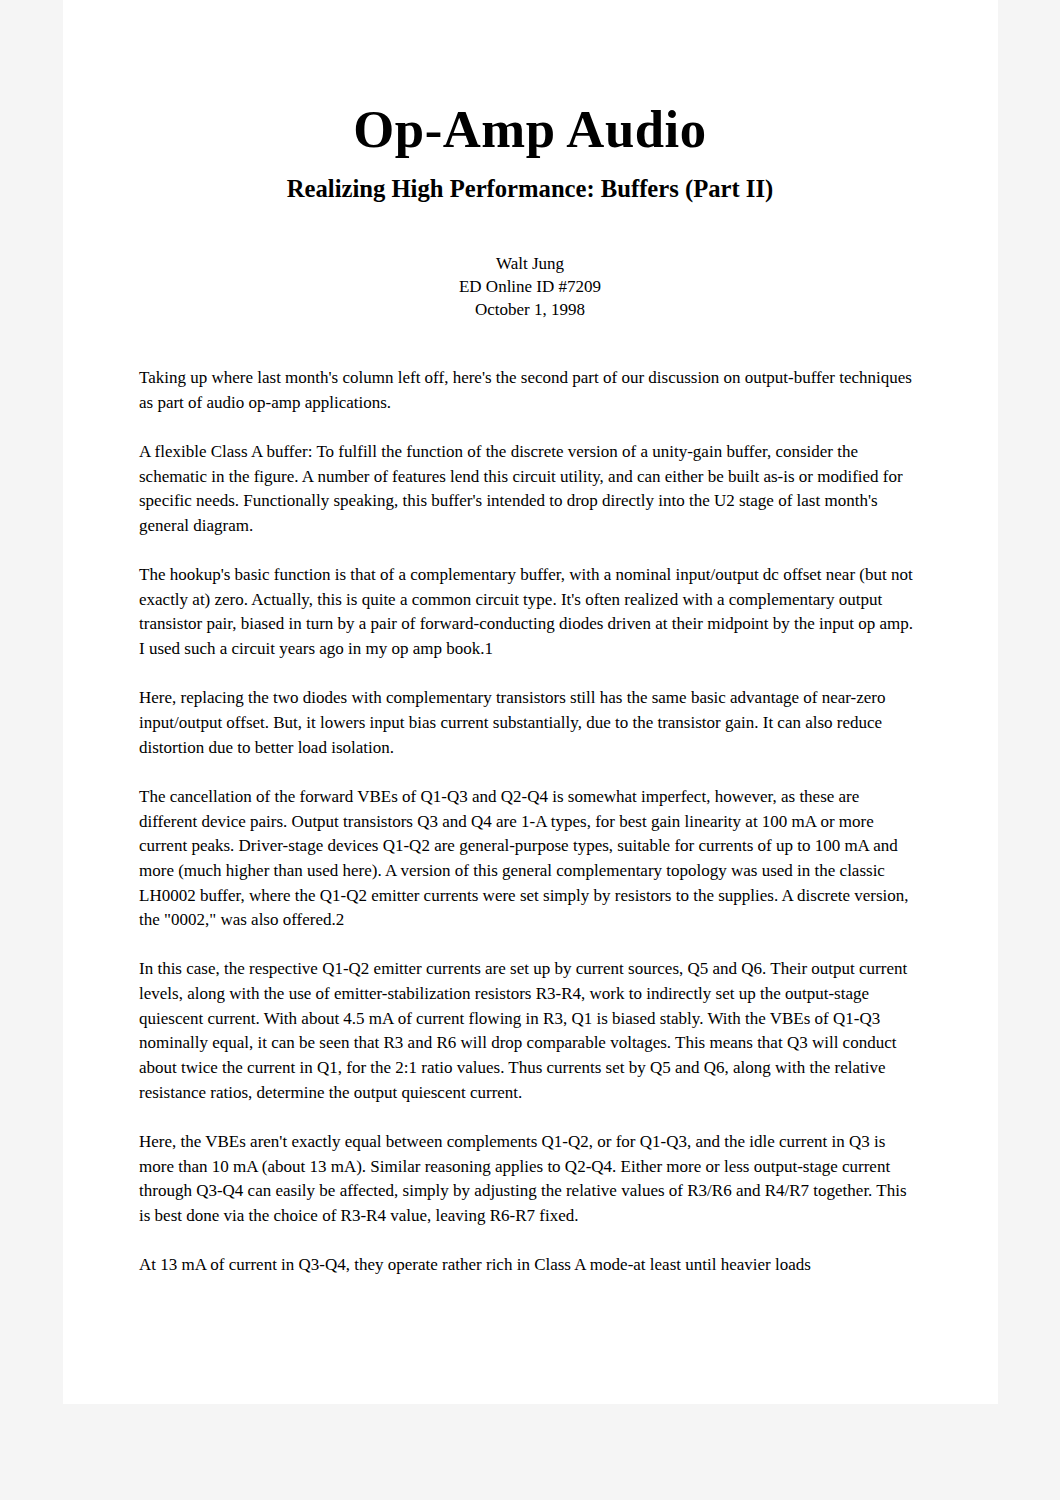Op-Amp Audio
Realizing High Performance: Buffers (Part II)
Walt Jung
ED Online ID #7209
October 1, 1998
Taking up where last month's column left off, here's the second part of our discussion on output-buffer techniques as part of audio op-amp applications.
A flexible Class A buffer: To fulfill the function of the discrete version of a unity-gain buffer, consider the schematic in the figure. A number of features lend this circuit utility, and can either be built as-is or modified for specific needs. Functionally speaking, this buffer's intended to drop directly into the U2 stage of last month's general diagram.
The hookup's basic function is that of a complementary buffer, with a nominal input/output dc offset near (but not exactly at) zero. Actually, this is quite a common circuit type. It's often realized with a complementary output transistor pair, biased in turn by a pair of forward-conducting diodes driven at their midpoint by the input op amp. I used such a circuit years ago in my op amp book.1
Here, replacing the two diodes with complementary transistors still has the same basic advantage of near-zero input/output offset. But, it lowers input bias current substantially, due to the transistor gain. It can also reduce distortion due to better load isolation.
The cancellation of the forward VBEs of Q1-Q3 and Q2-Q4 is somewhat imperfect, however, as these are different device pairs. Output transistors Q3 and Q4 are 1-A types, for best gain linearity at 100 mA or more current peaks. Driver-stage devices Q1-Q2 are general-purpose types, suitable for currents of up to 100 mA and more (much higher than used here). A version of this general complementary topology was used in the classic LH0002 buffer, where the Q1-Q2 emitter currents were set simply by resistors to the supplies. A discrete version, the "0002," was also offered.2
In this case, the respective Q1-Q2 emitter currents are set up by current sources, Q5 and Q6. Their output current levels, along with the use of emitter-stabilization resistors R3-R4, work to indirectly set up the output-stage quiescent current. With about 4.5 mA of current flowing in R3, Q1 is biased stably. With the VBEs of Q1-Q3 nominally equal, it can be seen that R3 and R6 will drop comparable voltages. This means that Q3 will conduct about twice the current in Q1, for the 2:1 ratio values. Thus currents set by Q5 and Q6, along with the relative resistance ratios, determine the output quiescent current.
Here, the VBEs aren't exactly equal between complements Q1-Q2, or for Q1-Q3, and the idle current in Q3 is more than 10 mA (about 13 mA). Similar reasoning applies to Q2-Q4. Either more or less output-stage current through Q3-Q4 can easily be affected, simply by adjusting the relative values of R3/R6 and R4/R7 together. This is best done via the choice of R3-R4 value, leaving R6-R7 fixed.
At 13 mA of current in Q3-Q4, they operate rather rich in Class A mode-at least until heavier loads